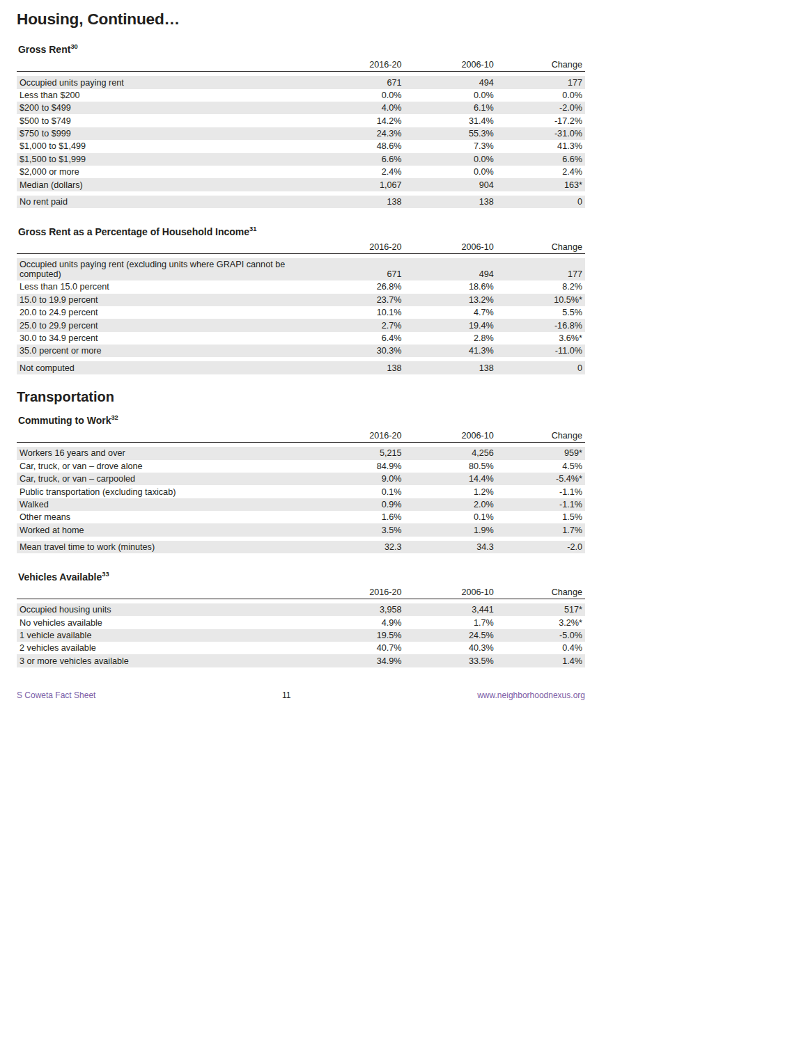Housing, Continued…
Gross Rent 30
| | 2016-20 | 2006-10 | Change |
| --- | --- | --- | --- |
| Occupied units paying rent | 671 | 494 | 177 |
| Less than $200 | 0.0% | 0.0% | 0.0% |
| $200 to $499 | 4.0% | 6.1% | -2.0% |
| $500 to $749 | 14.2% | 31.4% | -17.2% |
| $750 to $999 | 24.3% | 55.3% | -31.0% |
| $1,000 to $1,499 | 48.6% | 7.3% | 41.3% |
| $1,500 to $1,999 | 6.6% | 0.0% | 6.6% |
| $2,000 or more | 2.4% | 0.0% | 2.4% |
| Median (dollars) | 1,067 | 904 | 163* |
| No rent paid | 138 | 138 | 0 |
Gross Rent as a Percentage of Household Income 31
| | 2016-20 | 2006-10 | Change |
| --- | --- | --- | --- |
| Occupied units paying rent (excluding units where GRAPI cannot be computed) | 671 | 494 | 177 |
| Less than 15.0 percent | 26.8% | 18.6% | 8.2% |
| 15.0 to 19.9 percent | 23.7% | 13.2% | 10.5%* |
| 20.0 to 24.9 percent | 10.1% | 4.7% | 5.5% |
| 25.0 to 29.9 percent | 2.7% | 19.4% | -16.8% |
| 30.0 to 34.9 percent | 6.4% | 2.8% | 3.6%* |
| 35.0 percent or more | 30.3% | 41.3% | -11.0% |
| Not computed | 138 | 138 | 0 |
Transportation
Commuting to Work 32
| | 2016-20 | 2006-10 | Change |
| --- | --- | --- | --- |
| Workers 16 years and over | 5,215 | 4,256 | 959* |
| Car, truck, or van – drove alone | 84.9% | 80.5% | 4.5% |
| Car, truck, or van – carpooled | 9.0% | 14.4% | -5.4%* |
| Public transportation (excluding taxicab) | 0.1% | 1.2% | -1.1% |
| Walked | 0.9% | 2.0% | -1.1% |
| Other means | 1.6% | 0.1% | 1.5% |
| Worked at home | 3.5% | 1.9% | 1.7% |
| Mean travel time to work (minutes) | 32.3 | 34.3 | -2.0 |
Vehicles Available 33
| | 2016-20 | 2006-10 | Change |
| --- | --- | --- | --- |
| Occupied housing units | 3,958 | 3,441 | 517* |
| No vehicles available | 4.9% | 1.7% | 3.2%* |
| 1 vehicle available | 19.5% | 24.5% | -5.0% |
| 2 vehicles available | 40.7% | 40.3% | 0.4% |
| 3 or more vehicles available | 34.9% | 33.5% | 1.4% |
S Coweta Fact Sheet
11
www.neighborhoodnexus.org